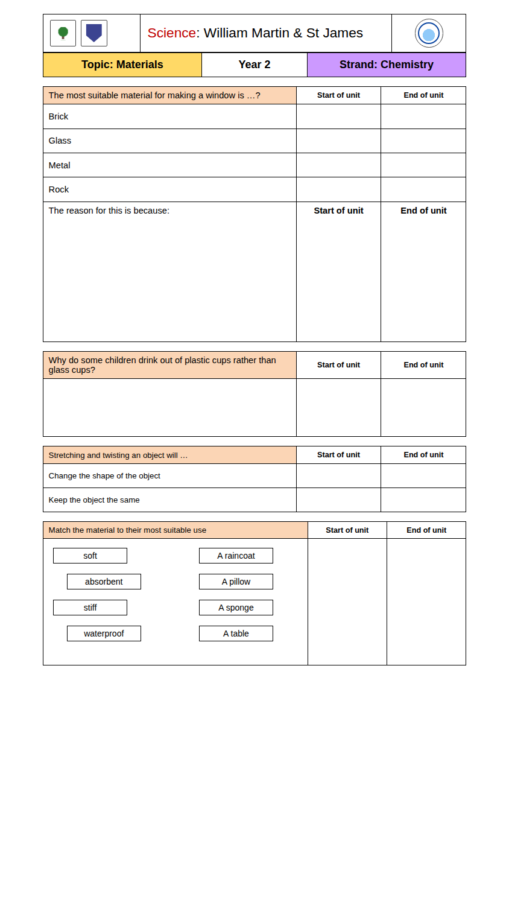| | Science : William Martin & St James | |
| Topic: Materials | Year 2 | Strand: Chemistry |
| The most suitable material for making a window is …? | Start of unit | End of unit |
| Brick | | |
| Glass | | |
| Metal | | |
| Rock | | |
| The reason for this is because: | Start of unit | End of unit |
| Why do some children drink out of plastic cups rather than glass cups? | Start of unit | End of unit |
| Stretching and twisting an object will … | Start of unit | End of unit |
| Change the shape of the object | | |
| Keep the object the same | | |
| Match the material to their most suitable use | Start of unit | End of unit |
| / soft / / A raincoat / / absorbent / / A pillow / / stiff / / A sponge / / waterproof / / A table / | | |